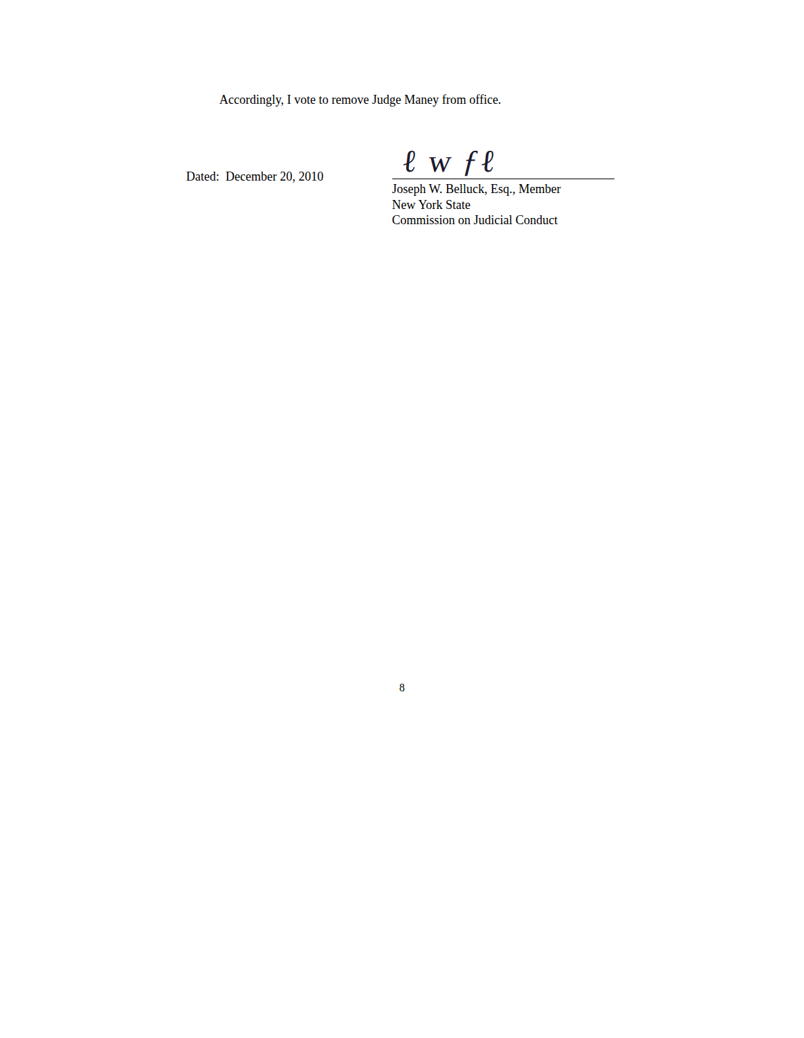Accordingly, I vote to remove Judge Maney from office.
Dated: December 20, 2010
ℓ w ƒℓ
Joseph W. Belluck, Esq., Member
New York State
Commission on Judicial Conduct
8